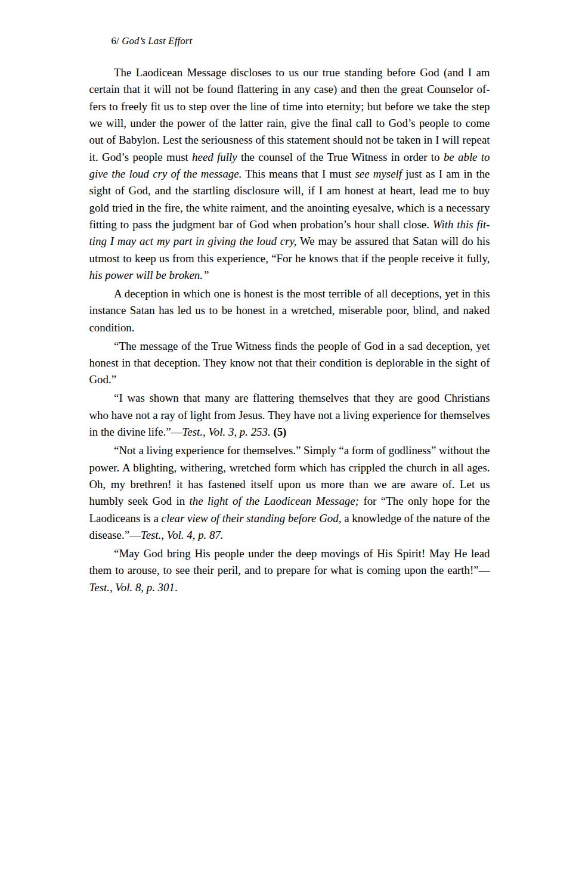6/ God’s Last Effort
The Laodicean Message discloses to us our true standing before God (and I am certain that it will not be found flattering in any case) and then the great Counselor offers to freely fit us to step over the line of time into eternity; but before we take the step we will, under the power of the latter rain, give the final call to God’s people to come out of Babylon. Lest the seriousness of this statement should not be taken in I will repeat it. God’s people must heed fully the counsel of the True Witness in order to be able to give the loud cry of the message. This means that I must see myself just as I am in the sight of God, and the startling disclosure will, if I am honest at heart, lead me to buy gold tried in the fire, the white raiment, and the anointing eyesalve, which is a necessary fitting to pass the judgment bar of God when probation’s hour shall close. With this fitting I may act my part in giving the loud cry, We may be assured that Satan will do his utmost to keep us from this experience, “For he knows that if the people receive it fully, his power will be broken.”
A deception in which one is honest is the most terrible of all deceptions, yet in this instance Satan has led us to be honest in a wretched, miserable poor, blind, and naked condition.
“The message of the True Witness finds the people of God in a sad deception, yet honest in that deception. They know not that their condition is deplorable in the sight of God.”
“I was shown that many are flattering themselves that they are good Christians who have not a ray of light from Jesus. They have not a living experience for themselves in the divine life.”—Test., Vol. 3, p. 253. (5)
“Not a living experience for themselves.” Simply “a form of godliness” without the power. A blighting, withering, wretched form which has crippled the church in all ages. Oh, my brethren! it has fastened itself upon us more than we are aware of. Let us humbly seek God in the light of the Laodicean Message; for “The only hope for the Laodiceans is a clear view of their standing before God, a knowledge of the nature of the disease.”—Test., Vol. 4, p. 87.
“May God bring His people under the deep movings of His Spirit! May He lead them to arouse, to see their peril, and to prepare for what is coming upon the earth!”—Test., Vol. 8, p. 301.